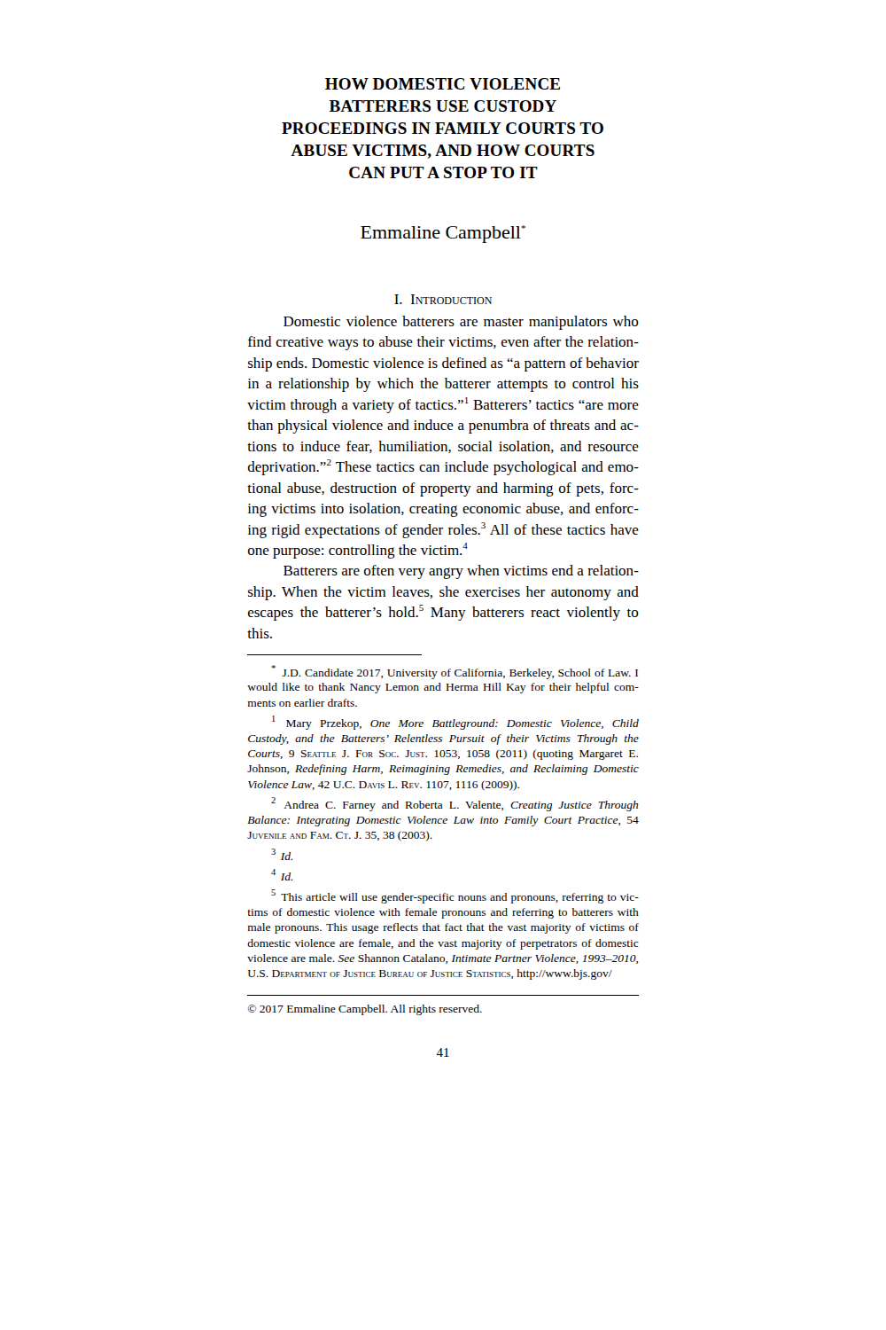HOW DOMESTIC VIOLENCE
BATTERERS USE CUSTODY
PROCEEDINGS IN FAMILY COURTS TO
ABUSE VICTIMS, AND HOW COURTS
CAN PUT A STOP TO IT
Emmaline Campbell*
I. Introduction
Domestic violence batterers are master manipulators who find creative ways to abuse their victims, even after the relationship ends. Domestic violence is defined as “a pattern of behavior in a relationship by which the batterer attempts to control his victim through a variety of tactics.”1 Batterers’ tactics “are more than physical violence and induce a penumbra of threats and actions to induce fear, humiliation, social isolation, and resource deprivation.”2 These tactics can include psychological and emotional abuse, destruction of property and harming of pets, forcing victims into isolation, creating economic abuse, and enforcing rigid expectations of gender roles.3 All of these tactics have one purpose: controlling the victim.4
Batterers are often very angry when victims end a relationship. When the victim leaves, she exercises her autonomy and escapes the batterer’s hold.5 Many batterers react violently to this.
* J.D. Candidate 2017, University of California, Berkeley, School of Law. I would like to thank Nancy Lemon and Herma Hill Kay for their helpful comments on earlier drafts.
1 Mary Przekop, One More Battleground: Domestic Violence, Child Custody, and the Batterers’ Relentless Pursuit of their Victims Through the Courts, 9 Seattle J. For Soc. Just. 1053, 1058 (2011) (quoting Margaret E. Johnson, Redefining Harm, Reimagining Remedies, and Reclaiming Domestic Violence Law, 42 U.C. Davis L. Rev. 1107, 1116 (2009)).
2 Andrea C. Farney and Roberta L. Valente, Creating Justice Through Balance: Integrating Domestic Violence Law into Family Court Practice, 54 Juvenile and Fam. Ct. J. 35, 38 (2003).
3 Id.
4 Id.
5 This article will use gender-specific nouns and pronouns, referring to victims of domestic violence with female pronouns and referring to batterers with male pronouns. This usage reflects that fact that the vast majority of victims of domestic violence are female, and the vast majority of perpetrators of domestic violence are male. See Shannon Catalano, Intimate Partner Violence, 1993–2010, U.S. Department of Justice Bureau of Justice Statistics, http://www.bjs.gov/
© 2017 Emmaline Campbell. All rights reserved.
41